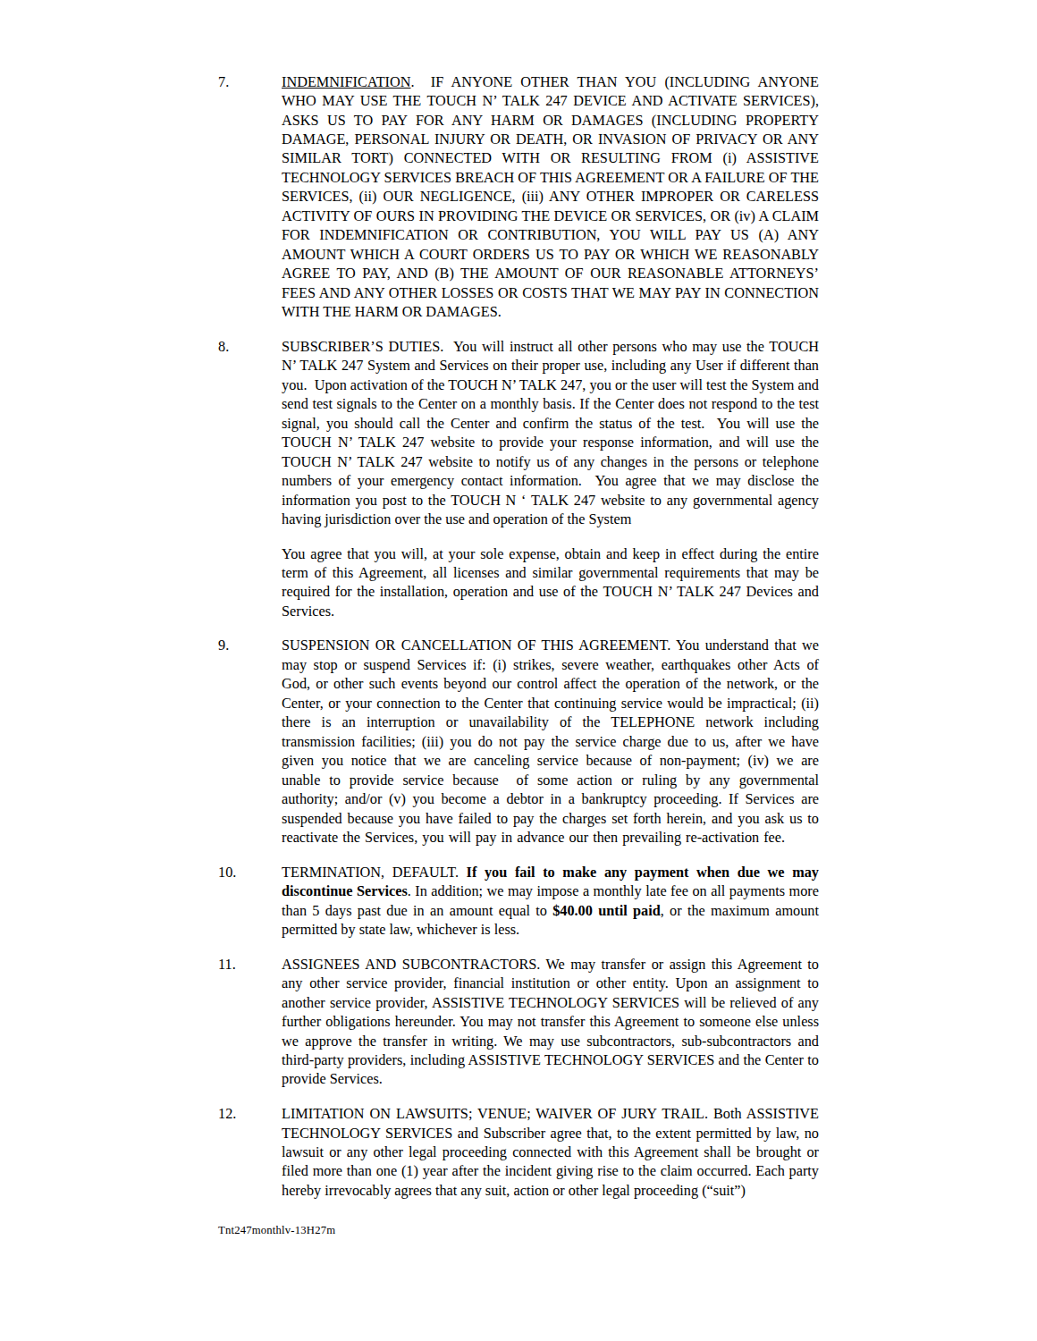7.
INDEMNIFICATION. IF ANYONE OTHER THAN YOU (INCLUDING ANYONE WHO MAY USE THE TOUCH N’ TALK 247 DEVICE AND ACTIVATE SERVICES), ASKS US TO PAY FOR ANY HARM OR DAMAGES (INCLUDING PROPERTY DAMAGE, PERSONAL INJURY OR DEATH, OR INVASION OF PRIVACY OR ANY SIMILAR TORT) CONNECTED WITH OR RESULTING FROM (i) ASSISTIVE TECHNOLOGY SERVICES BREACH OF THIS AGREEMENT OR A FAILURE OF THE SERVICES, (ii) OUR NEGLIGENCE, (iii) ANY OTHER IMPROPER OR CARELESS ACTIVITY OF OURS IN PROVIDING THE DEVICE OR SERVICES, OR (iv) A CLAIM FOR INDEMNIFICATION OR CONTRIBUTION, YOU WILL PAY US (A) ANY AMOUNT WHICH A COURT ORDERS US TO PAY OR WHICH WE REASONABLY AGREE TO PAY, AND (B) THE AMOUNT OF OUR REASONABLE ATTORNEYS’ FEES AND ANY OTHER LOSSES OR COSTS THAT WE MAY PAY IN CONNECTION WITH THE HARM OR DAMAGES.
8.
SUBSCRIBER’S DUTIES. You will instruct all other persons who may use the TOUCH N’ TALK 247 System and Services on their proper use, including any User if different than you. Upon activation of the TOUCH N’ TALK 247, you or the user will test the System and send test signals to the Center on a monthly basis. If the Center does not respond to the test signal, you should call the Center and confirm the status of the test. You will use the TOUCH N’ TALK 247 website to provide your response information, and will use the TOUCH N’ TALK 247 website to notify us of any changes in the persons or telephone numbers of your emergency contact information. You agree that we may disclose the information you post to the TOUCH N ‘ TALK 247 website to any governmental agency having jurisdiction over the use and operation of the System
You agree that you will, at your sole expense, obtain and keep in effect during the entire term of this Agreement, all licenses and similar governmental requirements that may be required for the installation, operation and use of the TOUCH N’ TALK 247 Devices and Services.
9.
SUSPENSION OR CANCELLATION OF THIS AGREEMENT. You understand that we may stop or suspend Services if: (i) strikes, severe weather, earthquakes other Acts of God, or other such events beyond our control affect the operation of the network, or the Center, or your connection to the Center that continuing service would be impractical; (ii) there is an interruption or unavailability of the TELEPHONE network including transmission facilities; (iii) you do not pay the service charge due to us, after we have given you notice that we are canceling service because of non-payment; (iv) we are unable to provide service because of some action or ruling by any governmental authority; and/or (v) you become a debtor in a bankruptcy proceeding. If Services are suspended because you have failed to pay the charges set forth herein, and you ask us to reactivate the Services, you will pay in advance our then prevailing re-activation fee.
10.
TERMINATION, DEFAULT. If you fail to make any payment when due we may discontinue Services. In addition; we may impose a monthly late fee on all payments more than 5 days past due in an amount equal to $40.00 until paid, or the maximum amount permitted by state law, whichever is less.
11.
ASSIGNEES AND SUBCONTRACTORS. We may transfer or assign this Agreement to any other service provider, financial institution or other entity. Upon an assignment to another service provider, ASSISTIVE TECHNOLOGY SERVICES will be relieved of any further obligations hereunder. You may not transfer this Agreement to someone else unless we approve the transfer in writing. We may use subcontractors, sub-subcontractors and third-party providers, including ASSISTIVE TECHNOLOGY SERVICES and the Center to provide Services.
12.
LIMITATION ON LAWSUITS; VENUE; WAIVER OF JURY TRAIL. Both ASSISTIVE TECHNOLOGY SERVICES and Subscriber agree that, to the extent permitted by law, no lawsuit or any other legal proceeding connected with this Agreement shall be brought or filed more than one (1) year after the incident giving rise to the claim occurred. Each party hereby irrevocably agrees that any suit, action or other legal proceeding (“suit”)
Tnt247monthlv-13H27m